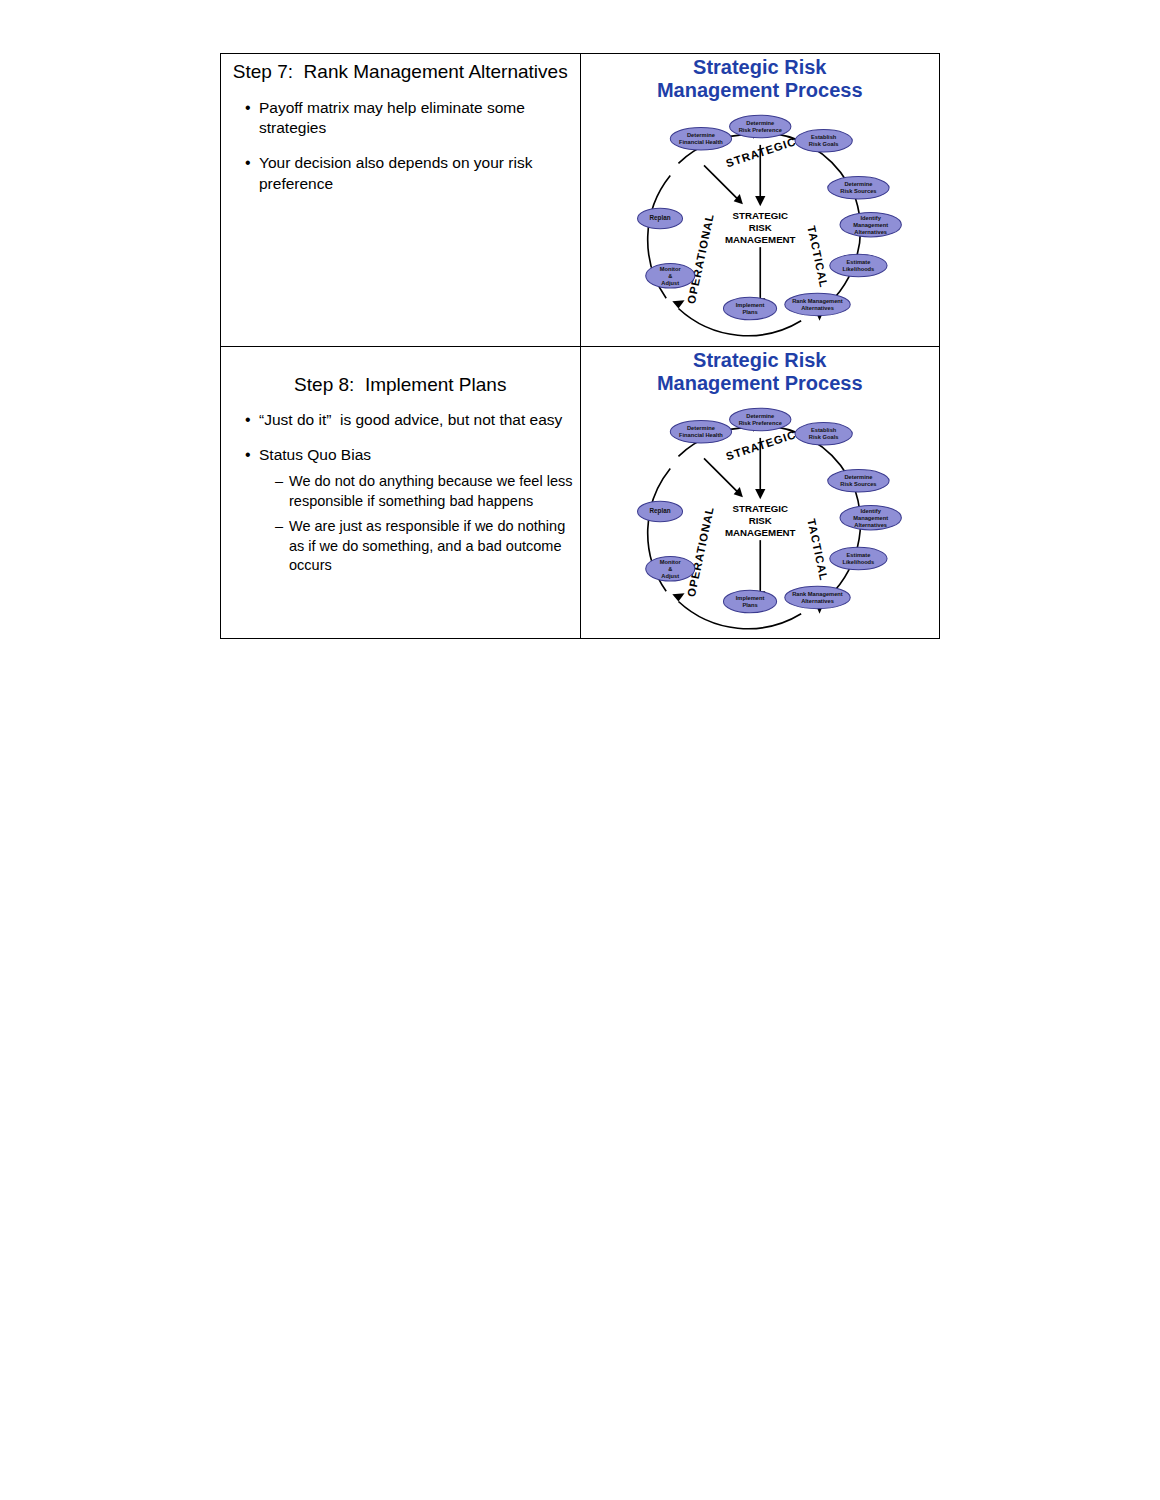| Step 7: Rank Management Alternatives Payoff matrix may help eliminate some strategies Your decision also depends on your risk preference | Strategic Risk Management Process STRATEGIC TACTICAL OPERATIONAL STRATEGIC RISK MANAGEMENT Determine Risk Preference Determine Financial Health Establish Risk Goals Determine Risk Sources Identify Management Alternatives Estimate Likelihoods Rank Management Alternatives Implement Plans Monitor & Adjust Replan |
| Step 8: Implement Plans “Just do it” is good advice, but not that easy Status Quo Bias We do not do anything because we feel less responsible if something bad happens We are just as responsible if we do nothing as if we do something, and a bad outcome occurs | Strategic Risk Management Process STRATEGIC TACTICAL OPERATIONAL STRATEGIC RISK MANAGEMENT Determine Risk Preference Determine Financial Health Establish Risk Goals Determine Risk Sources Identify Management Alternatives Estimate Likelihoods Rank Management Alternatives Implement Plans Monitor & Adjust Replan |